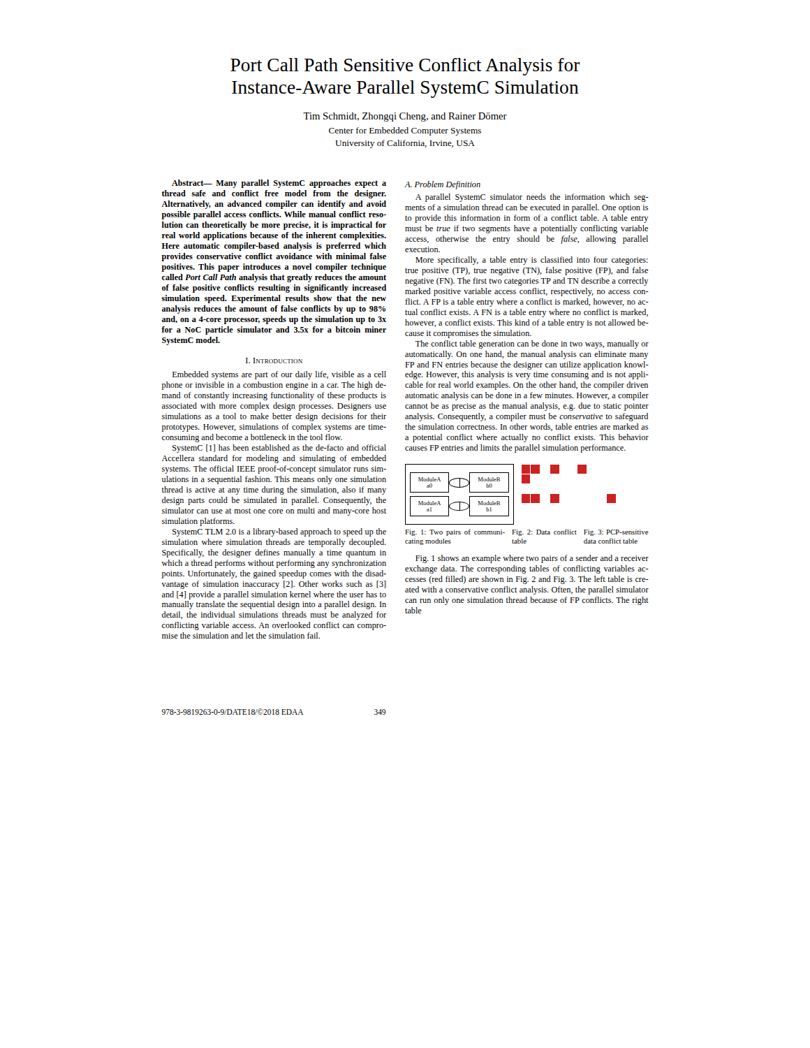Port Call Path Sensitive Conflict Analysis for
Instance-Aware Parallel SystemC Simulation
Tim Schmidt, Zhongqi Cheng, and Rainer Dömer
Center for Embedded Computer Systems
University of California, Irvine, USA
Abstract— Many parallel SystemC approaches expect a thread safe and conflict free model from the designer. Alternatively, an advanced compiler can identify and avoid possible parallel access conflicts. While manual conflict resolution can theoretically be more precise, it is impractical for real world applications because of the inherent complexities. Here automatic compiler-based analysis is preferred which provides conservative conflict avoidance with minimal false positives. This paper introduces a novel compiler technique called Port Call Path analysis that greatly reduces the amount of false positive conflicts resulting in significantly increased simulation speed. Experimental results show that the new analysis reduces the amount of false conflicts by up to 98% and, on a 4-core processor, speeds up the simulation up to 3x for a NoC particle simulator and 3.5x for a bitcoin miner SystemC model.
I. Introduction
Embedded systems are part of our daily life, visible as a cell phone or invisible in a combustion engine in a car. The high demand of constantly increasing functionality of these products is associated with more complex design processes. Designers use simulations as a tool to make better design decisions for their prototypes. However, simulations of complex systems are time-consuming and become a bottleneck in the tool flow.
SystemC [1] has been established as the de-facto and official Accellera standard for modeling and simulating of embedded systems. The official IEEE proof-of-concept simulator runs simulations in a sequential fashion. This means only one simulation thread is active at any time during the simulation, also if many design parts could be simulated in parallel. Consequently, the simulator can use at most one core on multi and many-core host simulation platforms.
SystemC TLM 2.0 is a library-based approach to speed up the simulation where simulation threads are temporally decoupled. Specifically, the designer defines manually a time quantum in which a thread performs without performing any synchronization points. Unfortunately, the gained speedup comes with the disadvantage of simulation inaccuracy [2]. Other works such as [3] and [4] provide a parallel simulation kernel where the user has to manually translate the sequential design into a parallel design. In detail, the individual simulations threads must be analyzed for conflicting variable access. An overlooked conflict can compromise the simulation and let the simulation fail.
A. Problem Definition
A parallel SystemC simulator needs the information which segments of a simulation thread can be executed in parallel. One option is to provide this information in form of a conflict table. A table entry must be true if two segments have a potentially conflicting variable access, otherwise the entry should be false, allowing parallel execution.
More specifically, a table entry is classified into four categories: true positive (TP), true negative (TN), false positive (FP), and false negative (FN). The first two categories TP and TN describe a correctly marked positive variable access conflict, respectively, no access conflict. A FP is a table entry where a conflict is marked, however, no actual conflict exists. A FN is a table entry where no conflict is marked, however, a conflict exists. This kind of a table entry is not allowed because it compromises the simulation.
The conflict table generation can be done in two ways, manually or automatically. On one hand, the manual analysis can eliminate many FP and FN entries because the designer can utilize application knowledge. However, this analysis is very time consuming and is not applicable for real world examples. On the other hand, the compiler driven automatic analysis can be done in a few minutes. However, a compiler cannot be as precise as the manual analysis, e.g. due to static pointer analysis. Consequently, a compiler must be conservative to safeguard the simulation correctness. In other words, table entries are marked as a potential conflict where actually no conflict exists. This behavior causes FP entries and limits the parallel simulation performance.
ModuleA a0
ModuleB b0
ModuleA a1
ModuleB b1
Fig. 1: Two pairs of communicating modules
Fig. 2: Data conflict table
Fig. 3: PCP-sensitive data conflict table
Fig. 1 shows an example where two pairs of a sender and a receiver exchange data. The corresponding tables of conflicting variables accesses (red filled) are shown in Fig. 2 and Fig. 3. The left table is created with a conservative conflict analysis. Often, the parallel simulator can run only one simulation thread because of FP conflicts. The right table
978-3-9819263-0-9/DATE18/©2018 EDAA
349